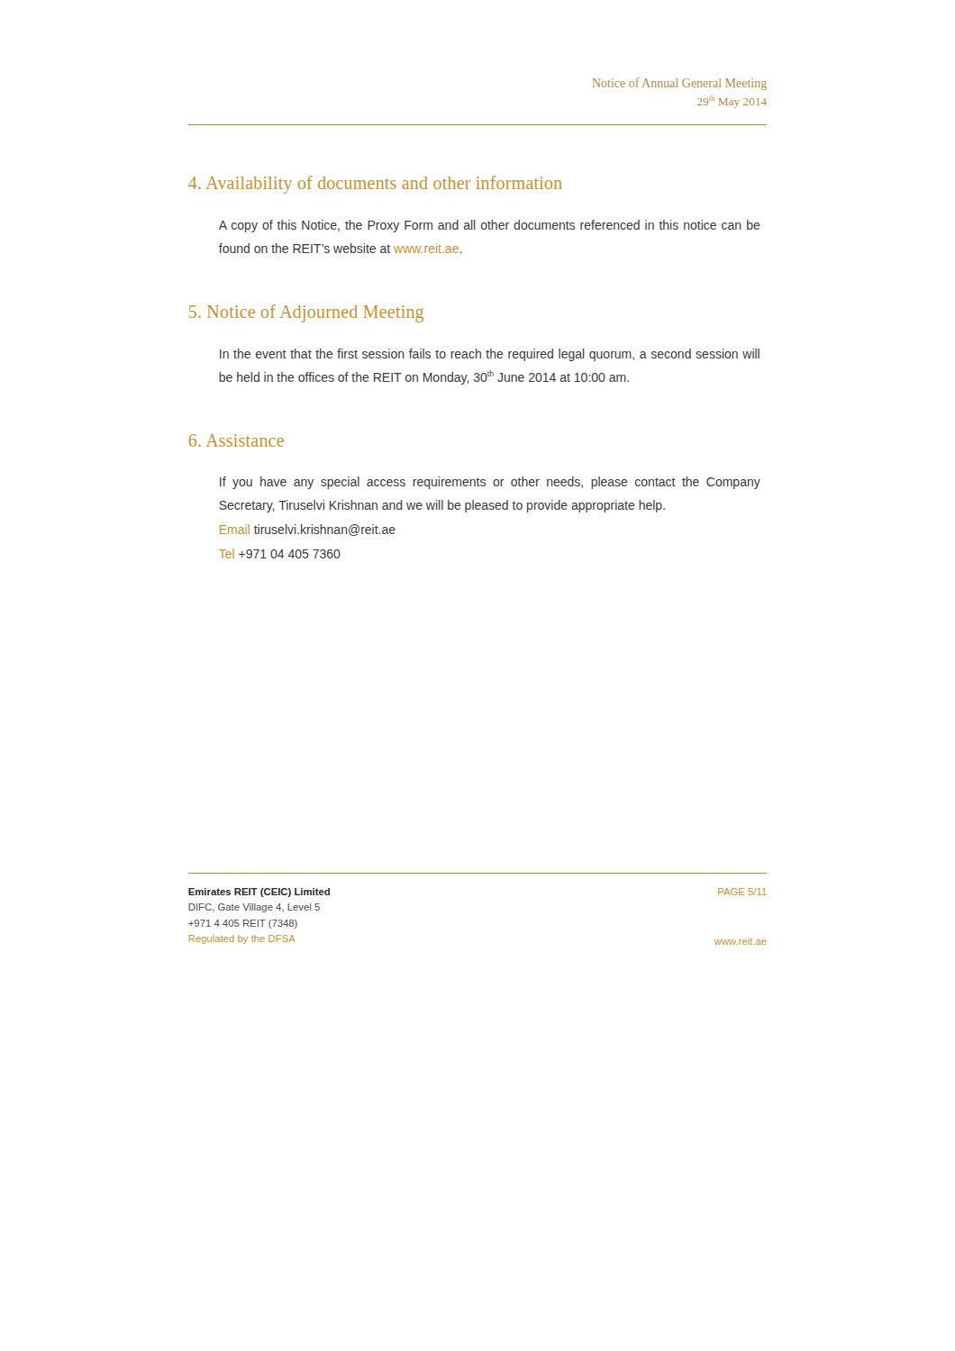Notice of Annual General Meeting
29th May 2014
4. Availability of documents and other information
A copy of this Notice, the Proxy Form and all other documents referenced in this notice can be found on the REIT’s website at www.reit.ae.
5. Notice of Adjourned Meeting
In the event that the first session fails to reach the required legal quorum, a second session will be held in the offices of the REIT on Monday, 30th June 2014 at 10:00 am.
6. Assistance
If you have any special access requirements or other needs, please contact the Company Secretary, Tiruselvi Krishnan and we will be pleased to provide appropriate help.
Email tiruselvi.krishnan@reit.ae
Tel +971 04 405 7360
Emirates REIT (CEIC) Limited
DIFC, Gate Village 4, Level 5
+971 4 405 REIT (7348)
Regulated by the DFSA
PAGE 5/11
www.reit.ae